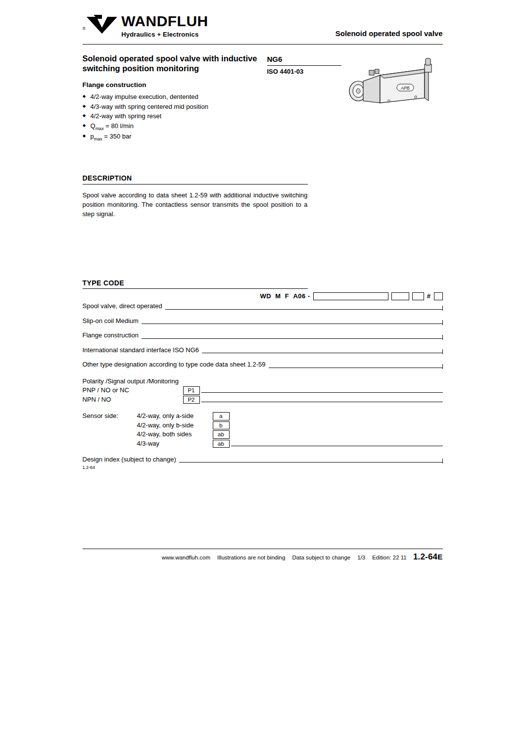®
WANDFLUH
Hydraulics + Electronics
Solenoid operated spool valve
Solenoid operated spool valve with inductive
switching position monitoring
Flange construction
4/2-way impulse execution, dentented
4/3-way with spring centered mid position
4/2-way with spring reset
Qmax = 80 l/min
pmax = 350 bar
NG6
ISO 4401-03
APB
DESCRIPTION
Spool valve according to data sheet 1.2-59 with additional inductive switching position monitoring. The contactless sensor transmits the spool position to a step signal.
TYPE CODE
WD M F A06 - #
Spool valve, direct operated
Slip-on coil Medium
Flange construction
International standard interface ISO NG6
Other type designation according to type code data sheet 1.2-59
Polarity /Signal output /Monitoring
PNP / NO or NC P1
NPN / NO P2
Sensor side: 4/2-way, only a-side a
4/2-way, only b-side b
4/2-way, both sides ab
4/3-way ab
Design index (subject to change)
1.2-64
www.wandfluh.com Illustrations are not binding Data subject to change 1/3 Edition: 22 11 1.2-64 E